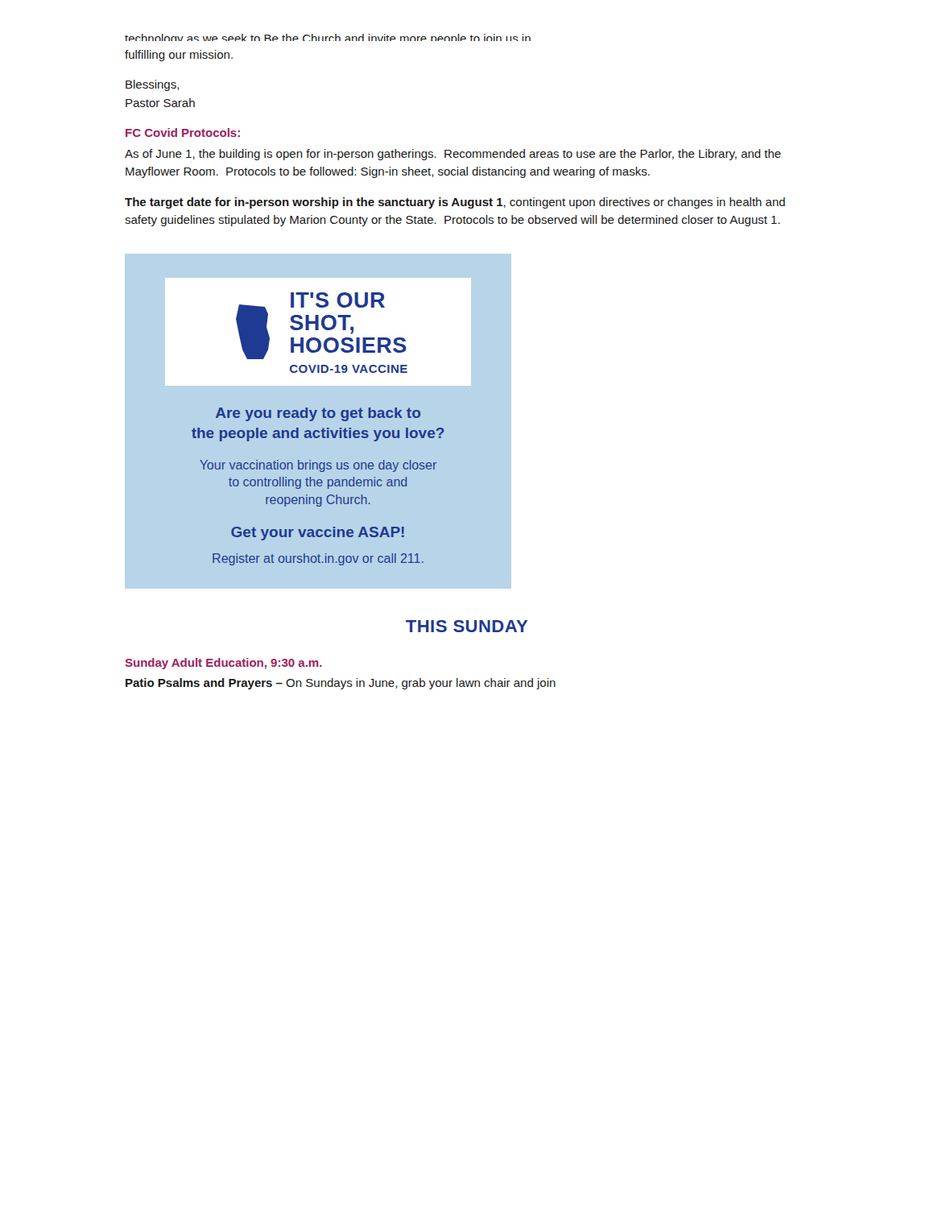technology as we seek to Be the Church and invite more people to join us in
fulfilling our mission.
Blessings,
Pastor Sarah
FC Covid Protocols:
As of June 1, the building is open for in-person gatherings. Recommended areas to use are the Parlor, the Library, and the Mayflower Room. Protocols to be followed: Sign-in sheet, social distancing and wearing of masks.
The target date for in-person worship in the sanctuary is August 1, contingent upon directives or changes in health and safety guidelines stipulated by Marion County or the State. Protocols to be observed will be determined closer to August 1.
IT'S OUR
SHOT,
HOOSIERS
COVID-19 VACCINE
Are you ready to get back to
the people and activities you love?
Your vaccination brings us one day closer
to controlling the pandemic and
reopening Church.
Get your vaccine ASAP!
Register at ourshot.in.gov or call 211.
THIS SUNDAY
Sunday Adult Education, 9:30 a.m.
Patio Psalms and Prayers – On Sundays in June, grab your lawn chair and join